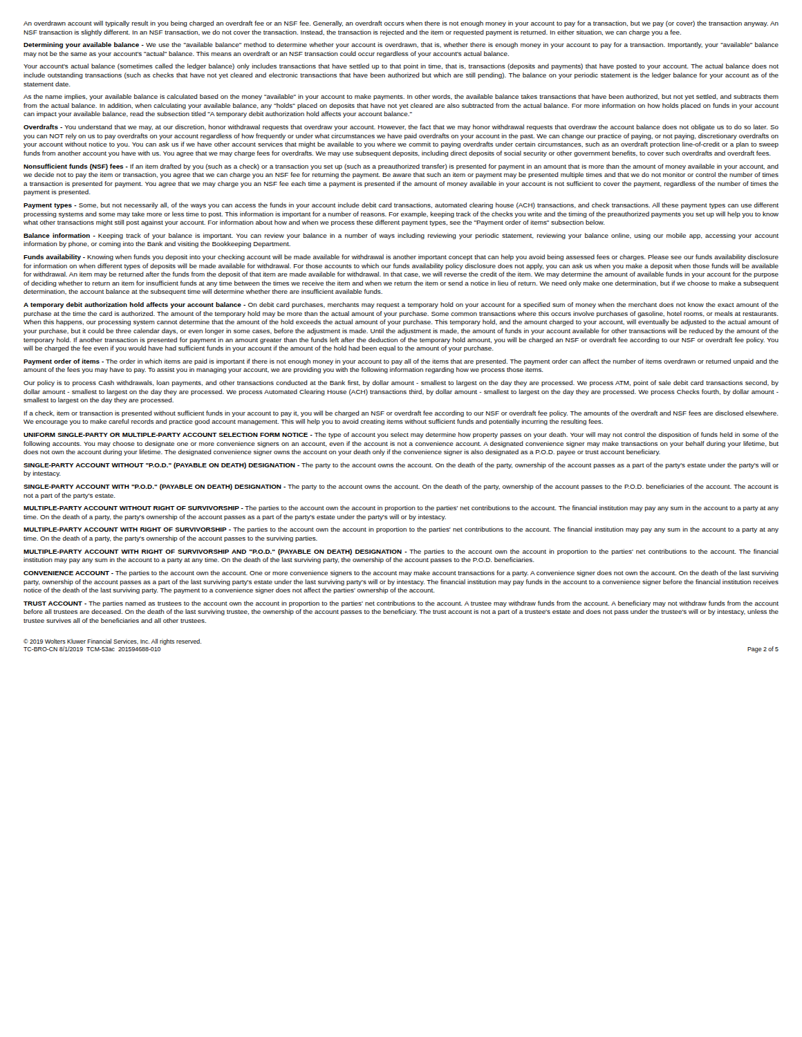An overdrawn account will typically result in you being charged an overdraft fee or an NSF fee. Generally, an overdraft occurs when there is not enough money in your account to pay for a transaction, but we pay (or cover) the transaction anyway. An NSF transaction is slightly different. In an NSF transaction, we do not cover the transaction. Instead, the transaction is rejected and the item or requested payment is returned. In either situation, we can charge you a fee.
Determining your available balance - We use the "available balance" method to determine whether your account is overdrawn, that is, whether there is enough money in your account to pay for a transaction. Importantly, your "available" balance may not be the same as your account's "actual" balance. This means an overdraft or an NSF transaction could occur regardless of your account's actual balance.
Your account's actual balance (sometimes called the ledger balance) only includes transactions that have settled up to that point in time, that is, transactions (deposits and payments) that have posted to your account. The actual balance does not include outstanding transactions (such as checks that have not yet cleared and electronic transactions that have been authorized but which are still pending). The balance on your periodic statement is the ledger balance for your account as of the statement date.
As the name implies, your available balance is calculated based on the money "available" in your account to make payments. In other words, the available balance takes transactions that have been authorized, but not yet settled, and subtracts them from the actual balance. In addition, when calculating your available balance, any "holds" placed on deposits that have not yet cleared are also subtracted from the actual balance. For more information on how holds placed on funds in your account can impact your available balance, read the subsection titled "A temporary debit authorization hold affects your account balance."
Overdrafts - You understand that we may, at our discretion, honor withdrawal requests that overdraw your account. However, the fact that we may honor withdrawal requests that overdraw the account balance does not obligate us to do so later. So you can NOT rely on us to pay overdrafts on your account regardless of how frequently or under what circumstances we have paid overdrafts on your account in the past. We can change our practice of paying, or not paying, discretionary overdrafts on your account without notice to you. You can ask us if we have other account services that might be available to you where we commit to paying overdrafts under certain circumstances, such as an overdraft protection line-of-credit or a plan to sweep funds from another account you have with us. You agree that we may charge fees for overdrafts. We may use subsequent deposits, including direct deposits of social security or other government benefits, to cover such overdrafts and overdraft fees.
Nonsufficient funds (NSF) fees - If an item drafted by you (such as a check) or a transaction you set up (such as a preauthorized transfer) is presented for payment in an amount that is more than the amount of money available in your account, and we decide not to pay the item or transaction, you agree that we can charge you an NSF fee for returning the payment. Be aware that such an item or payment may be presented multiple times and that we do not monitor or control the number of times a transaction is presented for payment. You agree that we may charge you an NSF fee each time a payment is presented if the amount of money available in your account is not sufficient to cover the payment, regardless of the number of times the payment is presented.
Payment types - Some, but not necessarily all, of the ways you can access the funds in your account include debit card transactions, automated clearing house (ACH) transactions, and check transactions. All these payment types can use different processing systems and some may take more or less time to post. This information is important for a number of reasons. For example, keeping track of the checks you write and the timing of the preauthorized payments you set up will help you to know what other transactions might still post against your account. For information about how and when we process these different payment types, see the "Payment order of items" subsection below.
Balance information - Keeping track of your balance is important. You can review your balance in a number of ways including reviewing your periodic statement, reviewing your balance online, using our mobile app, accessing your account information by phone, or coming into the Bank and visiting the Bookkeeping Department.
Funds availability - Knowing when funds you deposit into your checking account will be made available for withdrawal is another important concept that can help you avoid being assessed fees or charges. Please see our funds availability disclosure for information on when different types of deposits will be made available for withdrawal. For those accounts to which our funds availability policy disclosure does not apply, you can ask us when you make a deposit when those funds will be available for withdrawal. An item may be returned after the funds from the deposit of that item are made available for withdrawal. In that case, we will reverse the credit of the item. We may determine the amount of available funds in your account for the purpose of deciding whether to return an item for insufficient funds at any time between the times we receive the item and when we return the item or send a notice in lieu of return. We need only make one determination, but if we choose to make a subsequent determination, the account balance at the subsequent time will determine whether there are insufficient available funds.
A temporary debit authorization hold affects your account balance - On debit card purchases, merchants may request a temporary hold on your account for a specified sum of money when the merchant does not know the exact amount of the purchase at the time the card is authorized. The amount of the temporary hold may be more than the actual amount of your purchase. Some common transactions where this occurs involve purchases of gasoline, hotel rooms, or meals at restaurants. When this happens, our processing system cannot determine that the amount of the hold exceeds the actual amount of your purchase. This temporary hold, and the amount charged to your account, will eventually be adjusted to the actual amount of your purchase, but it could be three calendar days, or even longer in some cases, before the adjustment is made. Until the adjustment is made, the amount of funds in your account available for other transactions will be reduced by the amount of the temporary hold. If another transaction is presented for payment in an amount greater than the funds left after the deduction of the temporary hold amount, you will be charged an NSF or overdraft fee according to our NSF or overdraft fee policy. You will be charged the fee even if you would have had sufficient funds in your account if the amount of the hold had been equal to the amount of your purchase.
Payment order of items - The order in which items are paid is important if there is not enough money in your account to pay all of the items that are presented. The payment order can affect the number of items overdrawn or returned unpaid and the amount of the fees you may have to pay. To assist you in managing your account, we are providing you with the following information regarding how we process those items.
Our policy is to process Cash withdrawals, loan payments, and other transactions conducted at the Bank first, by dollar amount - smallest to largest on the day they are processed. We process ATM, point of sale debit card transactions second, by dollar amount - smallest to largest on the day they are processed. We process Automated Clearing House (ACH) transactions third, by dollar amount - smallest to largest on the day they are processed. We process Checks fourth, by dollar amount - smallest to largest on the day they are processed.
If a check, item or transaction is presented without sufficient funds in your account to pay it, you will be charged an NSF or overdraft fee according to our NSF or overdraft fee policy. The amounts of the overdraft and NSF fees are disclosed elsewhere. We encourage you to make careful records and practice good account management. This will help you to avoid creating items without sufficient funds and potentially incurring the resulting fees.
UNIFORM SINGLE-PARTY OR MULTIPLE-PARTY ACCOUNT SELECTION FORM NOTICE - The type of account you select may determine how property passes on your death. Your will may not control the disposition of funds held in some of the following accounts. You may choose to designate one or more convenience signers on an account, even if the account is not a convenience account. A designated convenience signer may make transactions on your behalf during your lifetime, but does not own the account during your lifetime. The designated convenience signer owns the account on your death only if the convenience signer is also designated as a P.O.D. payee or trust account beneficiary.
SINGLE-PARTY ACCOUNT WITHOUT "P.O.D." (PAYABLE ON DEATH) DESIGNATION - The party to the account owns the account. On the death of the party, ownership of the account passes as a part of the party's estate under the party's will or by intestacy.
SINGLE-PARTY ACCOUNT WITH "P.O.D." (PAYABLE ON DEATH) DESIGNATION - The party to the account owns the account. On the death of the party, ownership of the account passes to the P.O.D. beneficiaries of the account. The account is not a part of the party's estate.
MULTIPLE-PARTY ACCOUNT WITHOUT RIGHT OF SURVIVORSHIP - The parties to the account own the account in proportion to the parties' net contributions to the account. The financial institution may pay any sum in the account to a party at any time. On the death of a party, the party's ownership of the account passes as a part of the party's estate under the party's will or by intestacy.
MULTIPLE-PARTY ACCOUNT WITH RIGHT OF SURVIVORSHIP - The parties to the account own the account in proportion to the parties' net contributions to the account. The financial institution may pay any sum in the account to a party at any time. On the death of a party, the party's ownership of the account passes to the surviving parties.
MULTIPLE-PARTY ACCOUNT WITH RIGHT OF SURVIVORSHIP AND "P.O.D." (PAYABLE ON DEATH) DESIGNATION - The parties to the account own the account in proportion to the parties' net contributions to the account. The financial institution may pay any sum in the account to a party at any time. On the death of the last surviving party, the ownership of the account passes to the P.O.D. beneficiaries.
CONVENIENCE ACCOUNT - The parties to the account own the account. One or more convenience signers to the account may make account transactions for a party. A convenience signer does not own the account. On the death of the last surviving party, ownership of the account passes as a part of the last surviving party's estate under the last surviving party's will or by intestacy. The financial institution may pay funds in the account to a convenience signer before the financial institution receives notice of the death of the last surviving party. The payment to a convenience signer does not affect the parties' ownership of the account.
TRUST ACCOUNT - The parties named as trustees to the account own the account in proportion to the parties' net contributions to the account. A trustee may withdraw funds from the account. A beneficiary may not withdraw funds from the account before all trustees are deceased. On the death of the last surviving trustee, the ownership of the account passes to the beneficiary. The trust account is not a part of a trustee's estate and does not pass under the trustee's will or by intestacy, unless the trustee survives all of the beneficiaries and all other trustees.
© 2019 Wolters Kluwer Financial Services, Inc. All rights reserved.
TC-BRO-CN 8/1/2019 TCM-53ac 201594688-010
Page 2 of 5